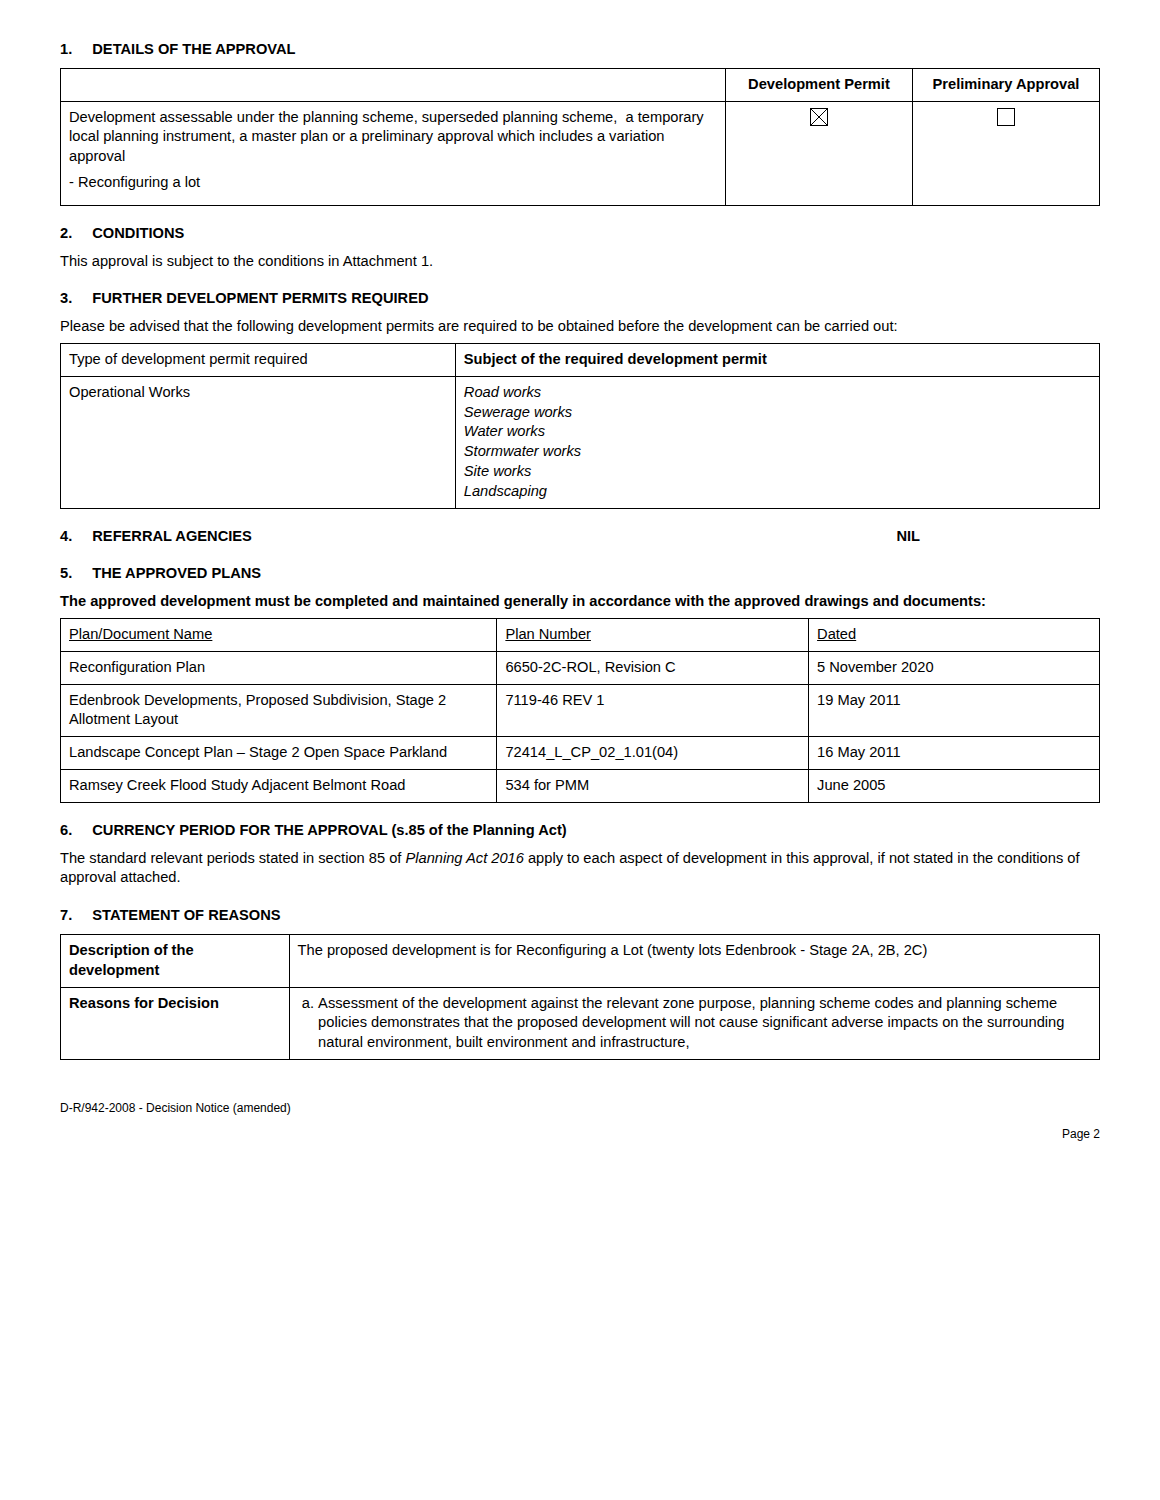1. DETAILS OF THE APPROVAL
| | Development Permit | Preliminary Approval |
| Development assessable under the planning scheme, superseded planning scheme, a temporary local planning instrument, a master plan or a preliminary approval which includes a variation approval - Reconfiguring a lot | | |
2. CONDITIONS
This approval is subject to the conditions in Attachment 1.
3. FURTHER DEVELOPMENT PERMITS REQUIRED
Please be advised that the following development permits are required to be obtained before the development can be carried out:
| Type of development permit required | Subject of the required development permit |
| Operational Works | Road works Sewerage works Water works Stormwater works Site works Landscaping |
4. REFERRAL AGENCIES NIL
5. THE APPROVED PLANS
The approved development must be completed and maintained generally in accordance with the approved drawings and documents:
| Plan/Document Name | Plan Number | Dated |
| Reconfiguration Plan | 6650-2C-ROL, Revision C | 5 November 2020 |
| Edenbrook Developments, Proposed Subdivision, Stage 2 Allotment Layout | 7119-46 REV 1 | 19 May 2011 |
| Landscape Concept Plan – Stage 2 Open Space Parkland | 72414_L_CP_02_1.01(04) | 16 May 2011 |
| Ramsey Creek Flood Study Adjacent Belmont Road | 534 for PMM | June 2005 |
6. CURRENCY PERIOD FOR THE APPROVAL (s.85 of the Planning Act)
The standard relevant periods stated in section 85 of Planning Act 2016 apply to each aspect of development in this approval, if not stated in the conditions of approval attached.
7. STATEMENT OF REASONS
| Description of the development | The proposed development is for Reconfiguring a Lot (twenty lots Edenbrook - Stage 2A, 2B, 2C) |
| Reasons for Decision | Assessment of the development against the relevant zone purpose, planning scheme codes and planning scheme policies demonstrates that the proposed development will not cause significant adverse impacts on the surrounding natural environment, built environment and infrastructure, |
D-R/942-2008 - Decision Notice (amended)
Page 2